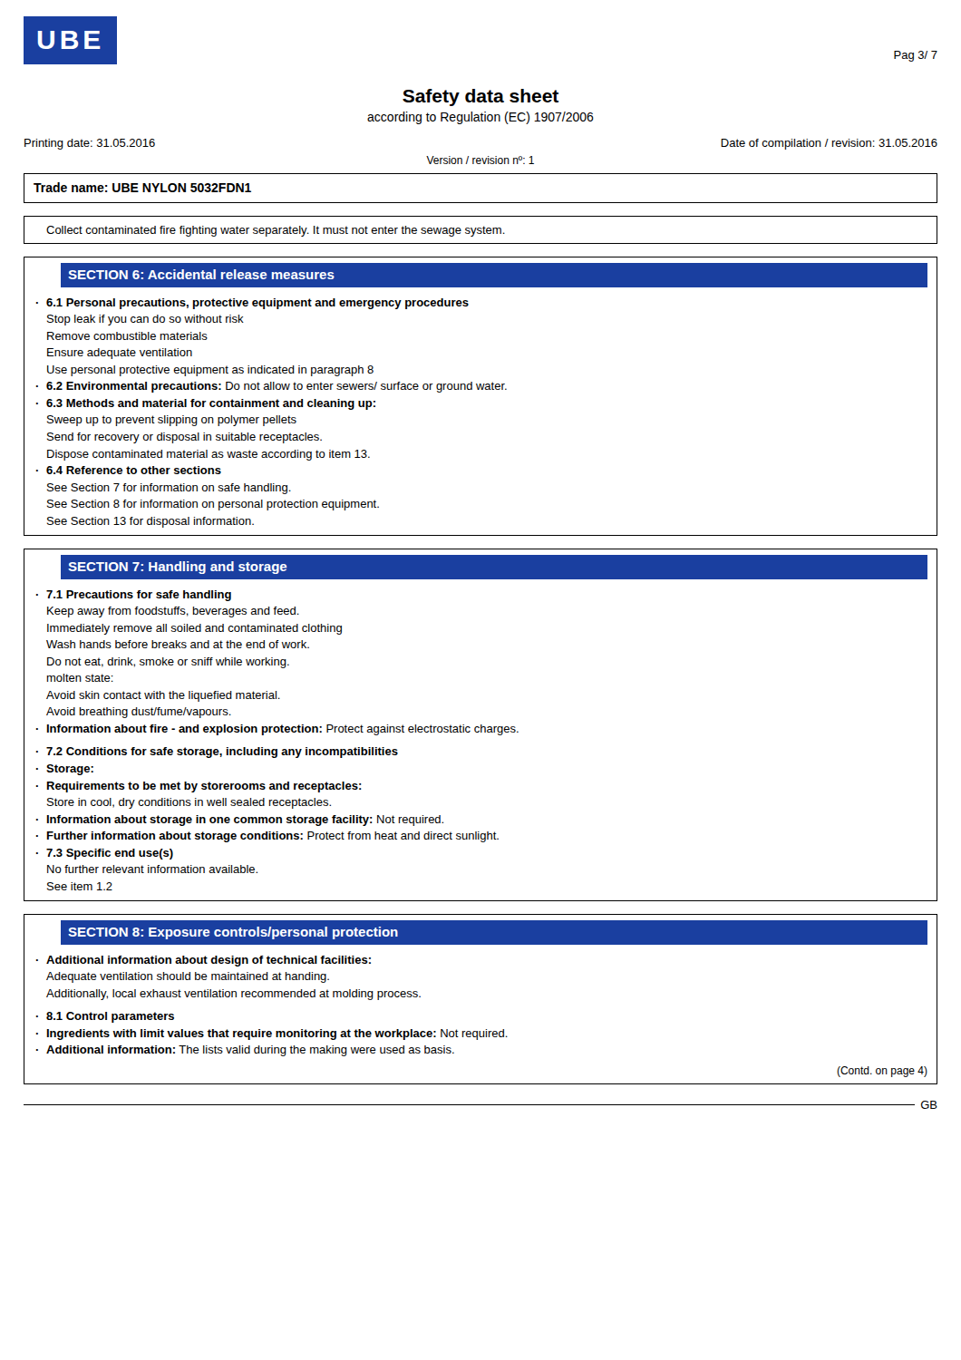UBE
Pag 3/ 7
Safety data sheet
according to Regulation (EC) 1907/2006
Printing date: 31.05.2016
Date of compilation / revision: 31.05.2016
Version / revision nº: 1
Trade name: UBE NYLON 5032FDN1
Collect contaminated fire fighting water separately. It must not enter the sewage system.
SECTION 6: Accidental release measures
6.1 Personal precautions, protective equipment and emergency procedures
Stop leak if you can do so without risk
Remove combustible materials
Ensure adequate ventilation
Use personal protective equipment as indicated in paragraph 8
6.2 Environmental precautions: Do not allow to enter sewers/ surface or ground water.
6.3 Methods and material for containment and cleaning up:
Sweep up to prevent slipping on polymer pellets
Send for recovery or disposal in suitable receptacles.
Dispose contaminated material as waste according to item 13.
6.4 Reference to other sections
See Section 7 for information on safe handling.
See Section 8 for information on personal protection equipment.
See Section 13 for disposal information.
SECTION 7: Handling and storage
7.1 Precautions for safe handling
Keep away from foodstuffs, beverages and feed.
Immediately remove all soiled and contaminated clothing
Wash hands before breaks and at the end of work.
Do not eat, drink, smoke or sniff while working.
molten state:
Avoid skin contact with the liquefied material.
Avoid breathing dust/fume/vapours.
Information about fire - and explosion protection: Protect against electrostatic charges.
7.2 Conditions for safe storage, including any incompatibilities
Storage:
Requirements to be met by storerooms and receptacles:
Store in cool, dry conditions in well sealed receptacles.
Information about storage in one common storage facility: Not required.
Further information about storage conditions: Protect from heat and direct sunlight.
7.3 Specific end use(s)
No further relevant information available.
See item 1.2
SECTION 8: Exposure controls/personal protection
Additional information about design of technical facilities:
Adequate ventilation should be maintained at handing.
Additionally, local exhaust ventilation recommended at molding process.
8.1 Control parameters
Ingredients with limit values that require monitoring at the workplace: Not required.
Additional information: The lists valid during the making were used as basis.
(Contd. on page 4)
GB